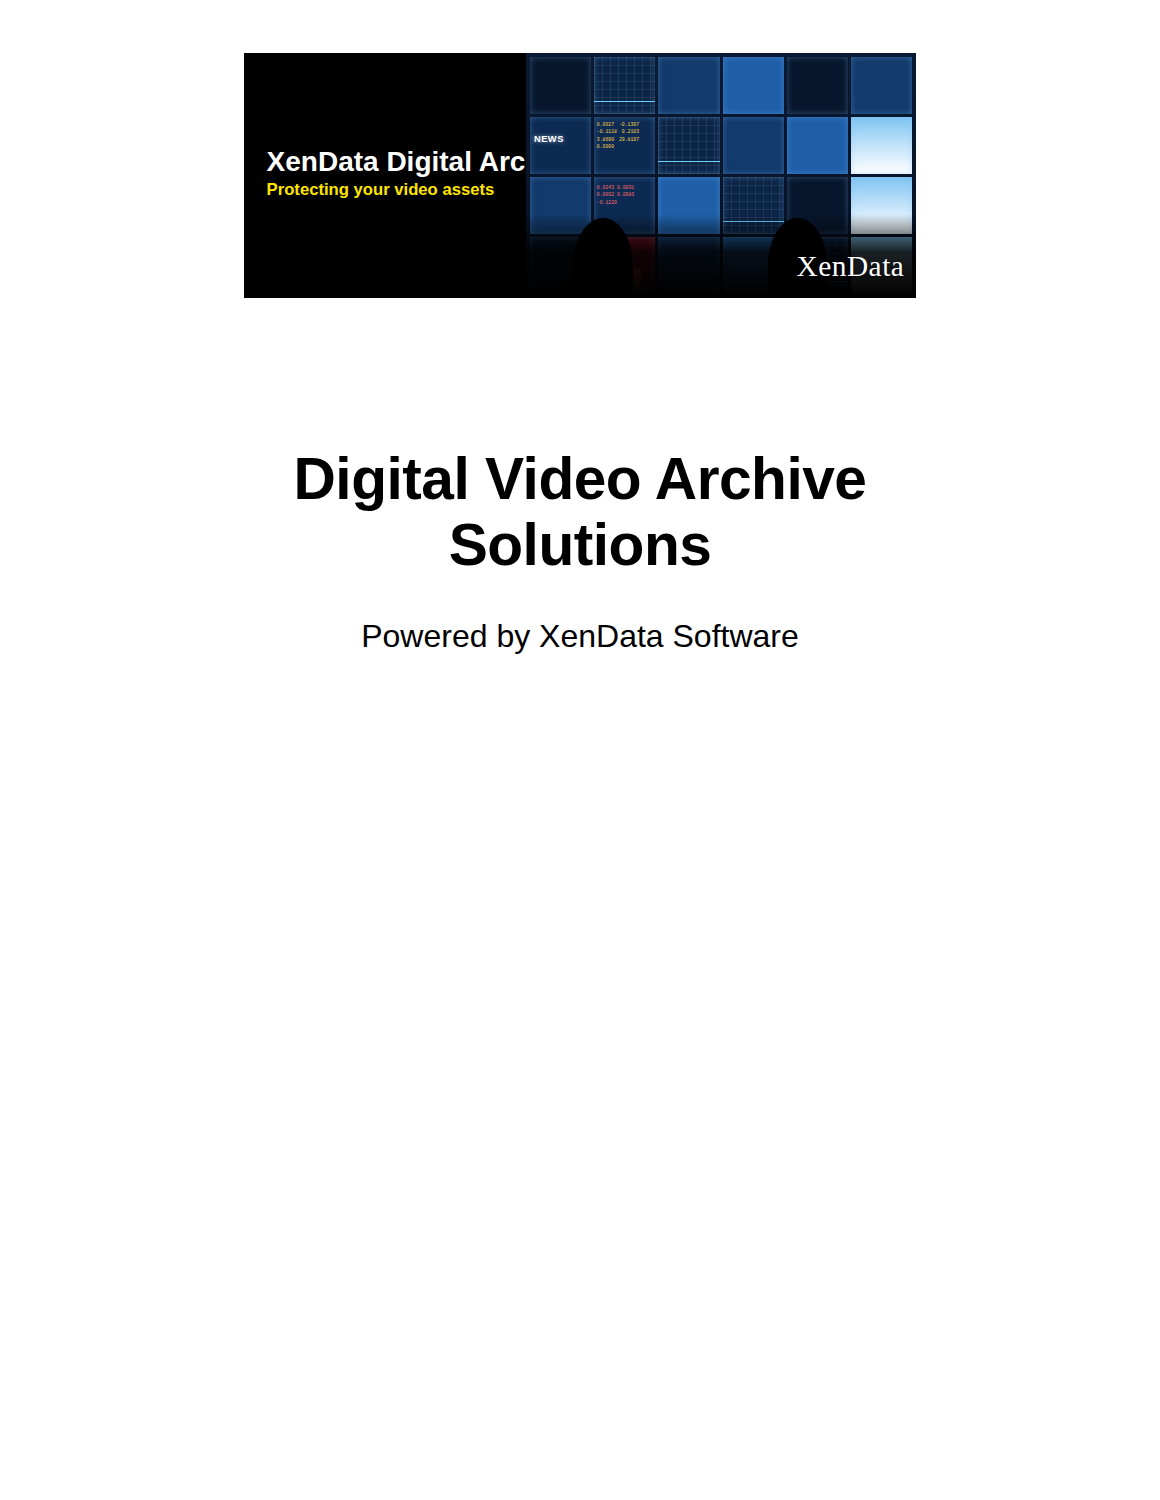XenData Digital Archives
Protecting your video assets
XenData
Digital Video Archive
Solutions
Powered by XenData Software